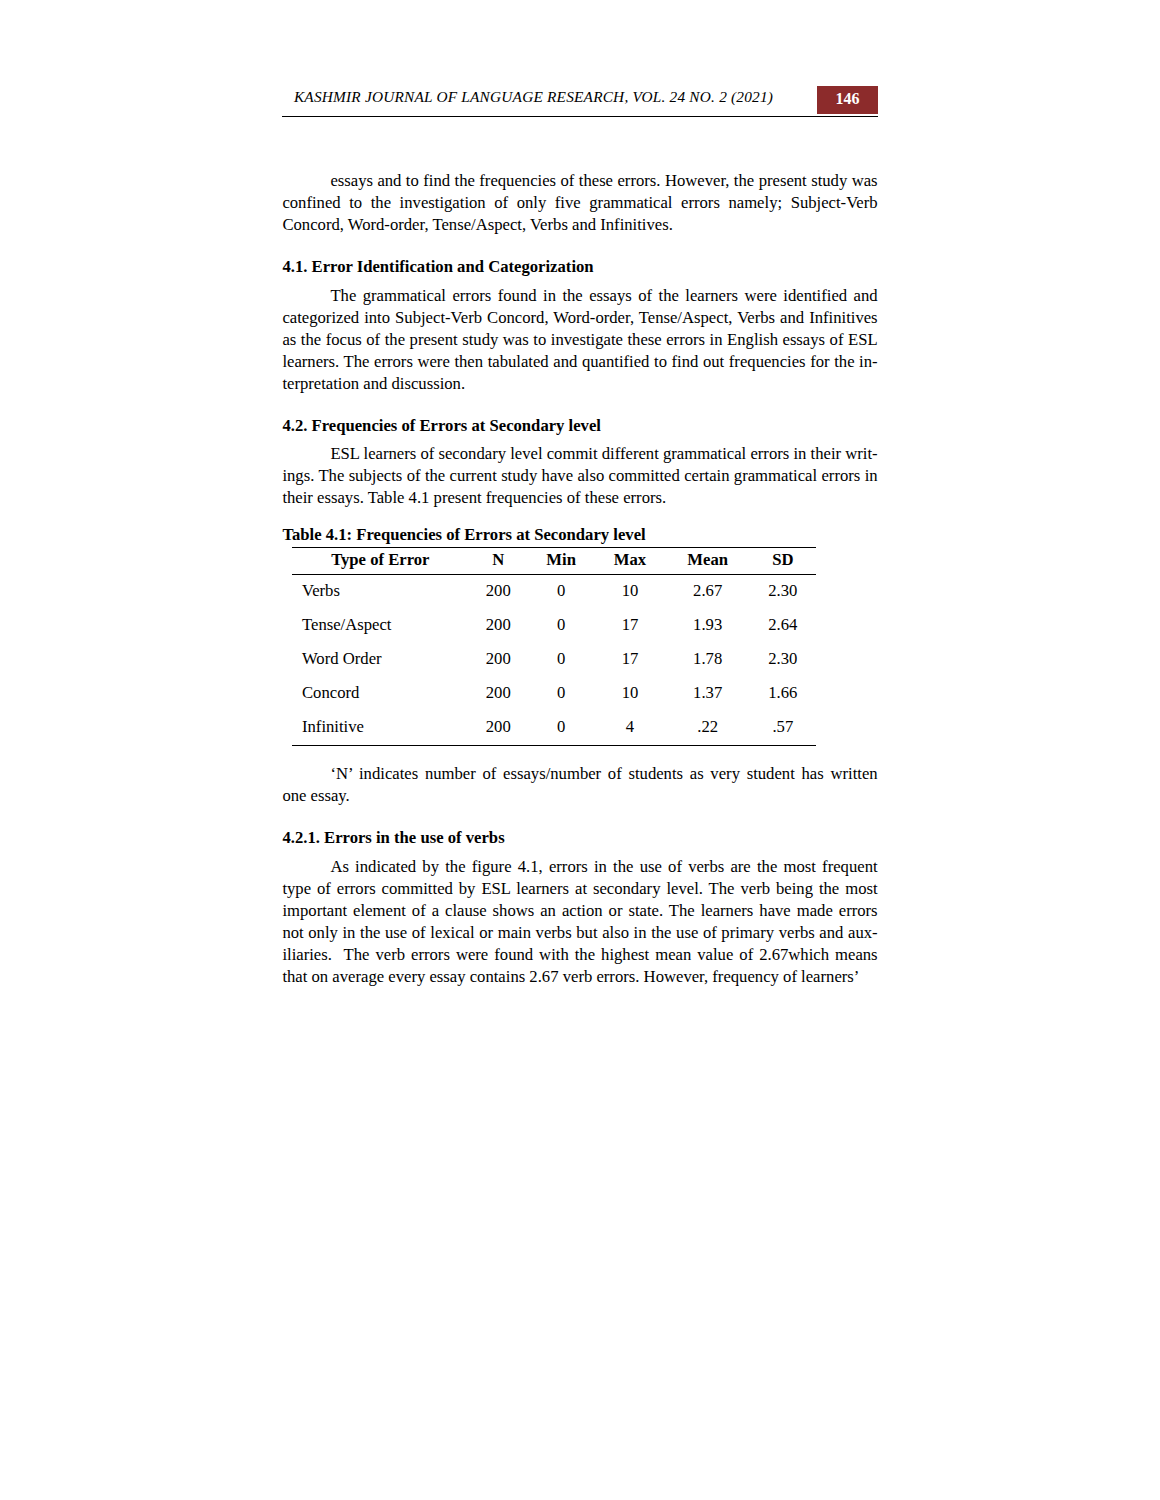KASHMIR JOURNAL OF LANGUAGE RESEARCH, VOL. 24 NO. 2 (2021)
146
essays and to find the frequencies of these errors. However, the present study was confined to the investigation of only five grammatical errors namely; Subject-Verb Concord, Word-order, Tense/Aspect, Verbs and Infinitives.
4.1. Error Identification and Categorization
The grammatical errors found in the essays of the learners were identified and categorized into Subject-Verb Concord, Word-order, Tense/Aspect, Verbs and Infinitives as the focus of the present study was to investigate these errors in English essays of ESL learners. The errors were then tabulated and quantified to find out frequencies for the interpretation and discussion.
4.2. Frequencies of Errors at Secondary level
ESL learners of secondary level commit different grammatical errors in their writings. The subjects of the current study have also committed certain grammatical errors in their essays. Table 4.1 present frequencies of these errors.
Table 4.1: Frequencies of Errors at Secondary level
| Type of Error | N | Min | Max | Mean | SD |
| --- | --- | --- | --- | --- | --- |
| Verbs | 200 | 0 | 10 | 2.67 | 2.30 |
| Tense/Aspect | 200 | 0 | 17 | 1.93 | 2.64 |
| Word Order | 200 | 0 | 17 | 1.78 | 2.30 |
| Concord | 200 | 0 | 10 | 1.37 | 1.66 |
| Infinitive | 200 | 0 | 4 | .22 | .57 |
‘N’ indicates number of essays/number of students as very student has written one essay.
4.2.1. Errors in the use of verbs
As indicated by the figure 4.1, errors in the use of verbs are the most frequent type of errors committed by ESL learners at secondary level. The verb being the most important element of a clause shows an action or state. The learners have made errors not only in the use of lexical or main verbs but also in the use of primary verbs and auxiliaries. The verb errors were found with the highest mean value of 2.67which means that on average every essay contains 2.67 verb errors. However, frequency of learners’